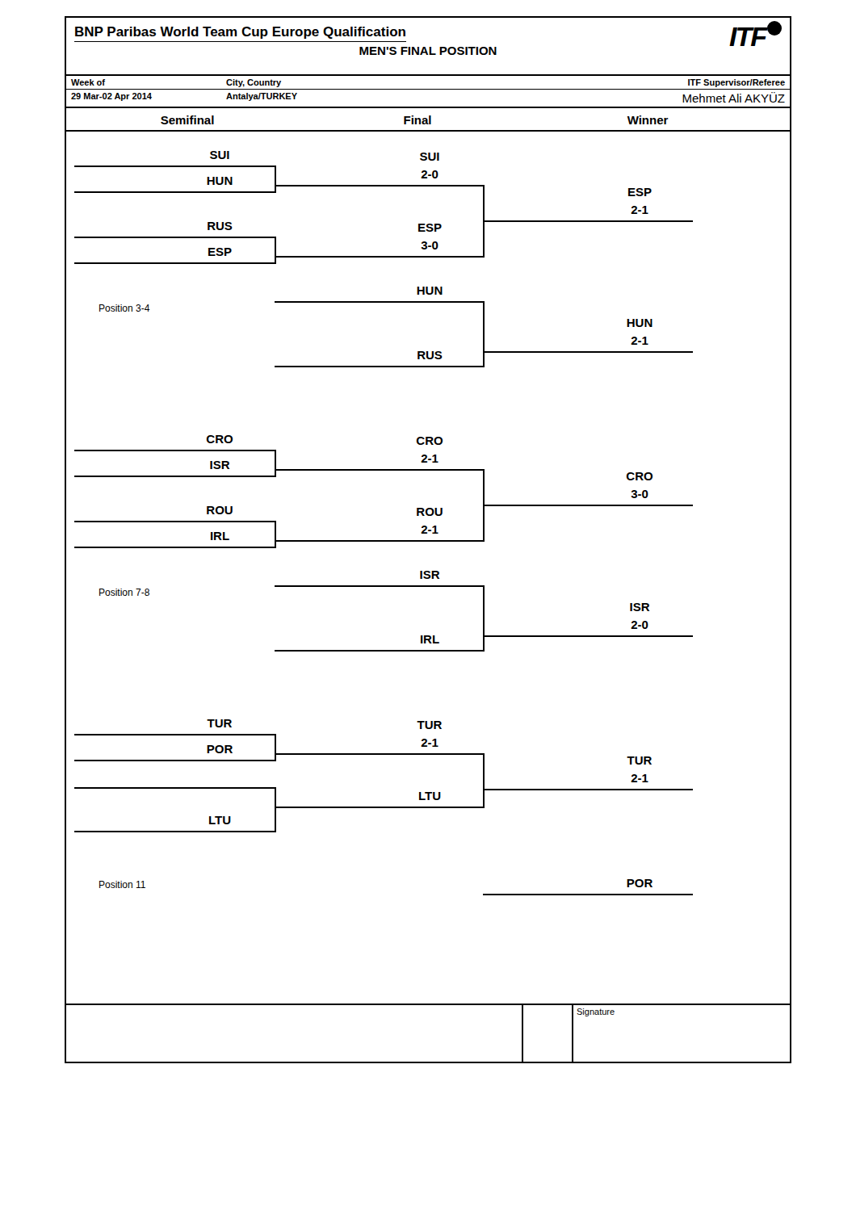BNP Paribas World Team Cup Europe Qualification
MEN'S FINAL POSITION
ITF
Week of
City, Country
ITF Supervisor/Referee
29 Mar-02 Apr 2014
Antalya/TURKEY
Mehmet Ali AKYÜZ
Semifinal
Final
Winner
SUI
HUN
SUI
2-0
RUS
ESP
ESP
3-0
ESP
2-1
Position 3-4
HUN
RUS
HUN
2-1
CRO
ISR
CRO
2-1
ROU
IRL
ROU
2-1
CRO
3-0
Position 7-8
ISR
IRL
ISR
2-0
TUR
POR
TUR
2-1
LTU
LTU
TUR
2-1
Position 11
POR
Signature